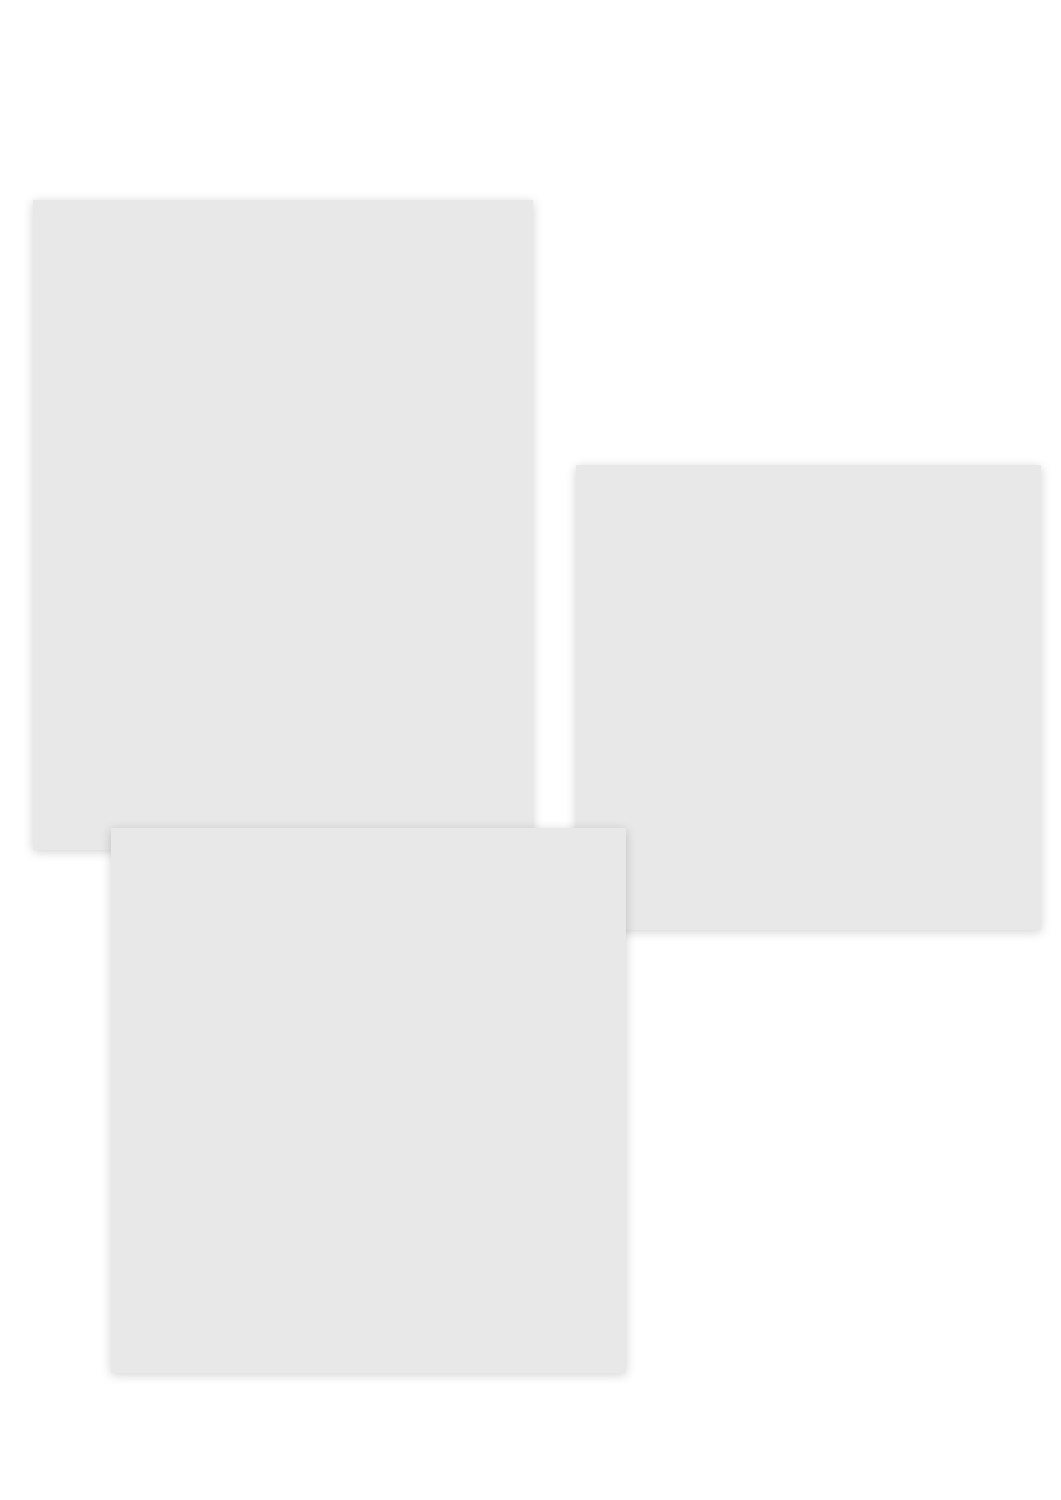Design and Technology: pupils sawing and gluing wooden components
A pupil cutting a wooden dowel with a junior hacksaw and bench hook outdoors.
A pupil wearing safety goggles applies hot glue to a wooden strip in the classroom.
A pupil sawing a wooden dowel secured in a bench hook.